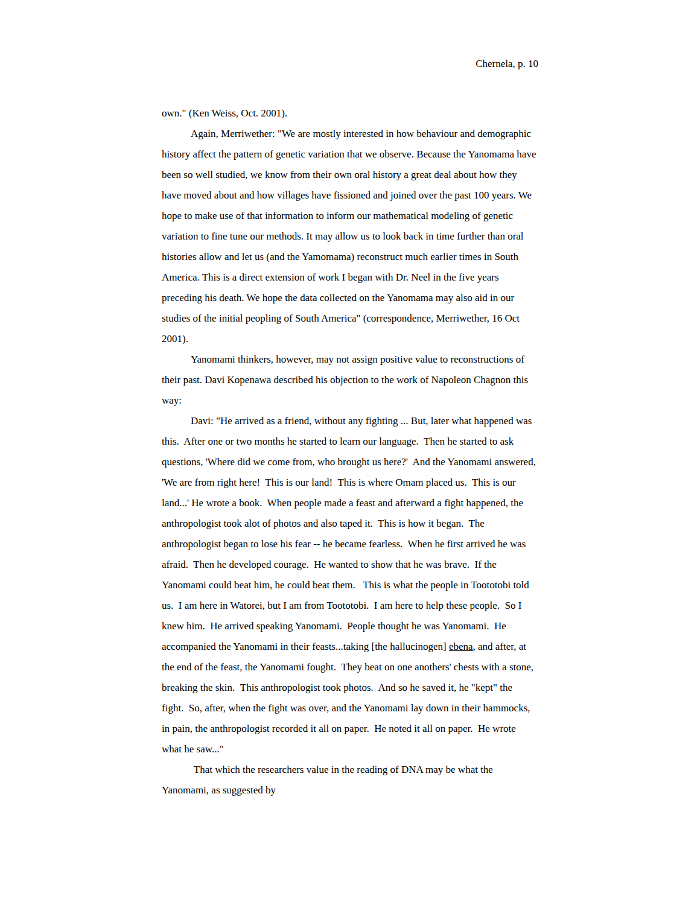Chernela, p. 10
own." (Ken Weiss, Oct. 2001).
Again, Merriwether: "We are mostly interested in how behaviour and demographic history affect the pattern of genetic variation that we observe. Because the Yanomama have been so well studied, we know from their own oral history a great deal about how they have moved about and how villages have fissioned and joined over the past 100 years. We hope to make use of that information to inform our mathematical modeling of genetic variation to fine tune our methods. It may allow us to look back in time further than oral histories allow and let us (and the Yamomama) reconstruct much earlier times in South America. This is a direct extension of work I began with Dr. Neel in the five years preceding his death. We hope the data collected on the Yanomama may also aid in our studies of the initial peopling of South America" (correspondence, Merriwether, 16 Oct 2001).
Yanomami thinkers, however, may not assign positive value to reconstructions of their past. Davi Kopenawa described his objection to the work of Napoleon Chagnon this way:
Davi: "He arrived as a friend, without any fighting ... But, later what happened was this. After one or two months he started to learn our language. Then he started to ask questions, 'Where did we come from, who brought us here?' And the Yanomami answered, 'We are from right here! This is our land! This is where Omam placed us. This is our land...' He wrote a book. When people made a feast and afterward a fight happened, the anthropologist took alot of photos and also taped it. This is how it began. The anthropologist began to lose his fear -- he became fearless. When he first arrived he was afraid. Then he developed courage. He wanted to show that he was brave. If the Yanomami could beat him, he could beat them. This is what the people in Toototobi told us. I am here in Watorei, but I am from Toototobi. I am here to help these people. So I knew him. He arrived speaking Yanomami. People thought he was Yanomami. He accompanied the Yanomami in their feasts...taking [the hallucinogen] ebena, and after, at the end of the feast, the Yanomami fought. They beat on one anothers' chests with a stone, breaking the skin. This anthropologist took photos. And so he saved it, he "kept" the fight. So, after, when the fight was over, and the Yanomami lay down in their hammocks, in pain, the anthropologist recorded it all on paper. He noted it all on paper. He wrote what he saw..."
That which the researchers value in the reading of DNA may be what the Yanomami, as suggested by